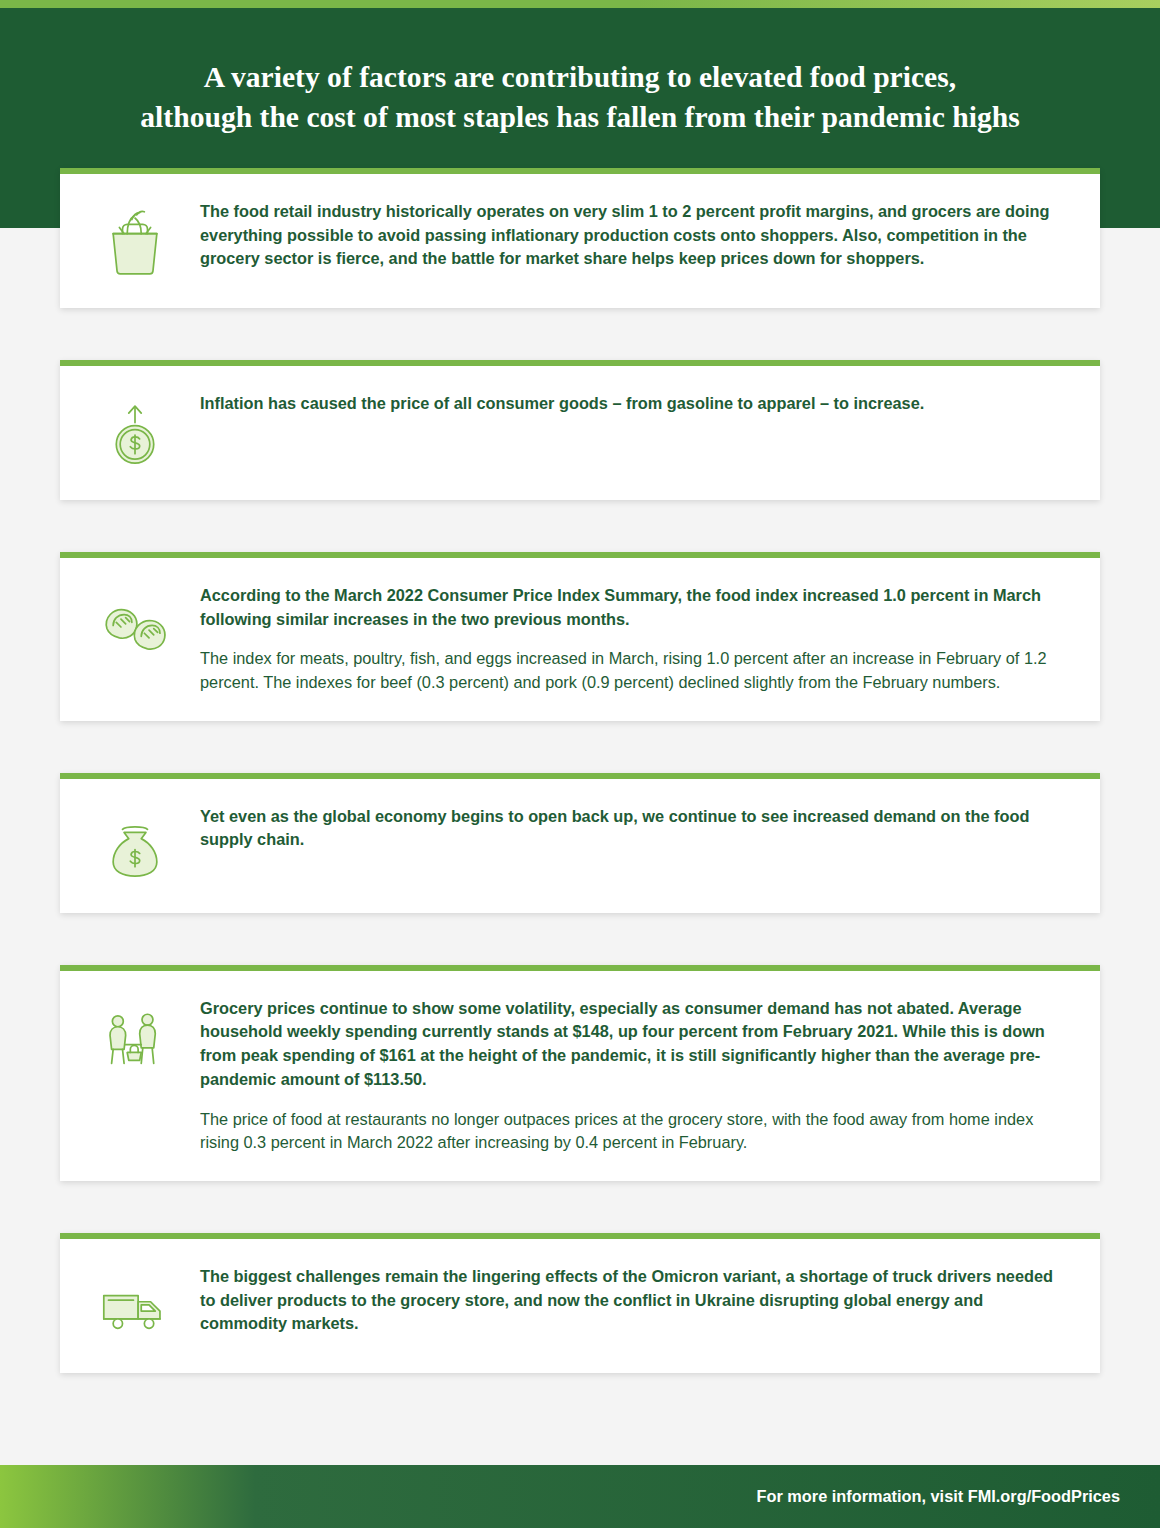A variety of factors are contributing to elevated food prices,
although the cost of most staples has fallen from their pandemic highs
The food retail industry historically operates on very slim 1 to 2 percent profit margins, and grocers are doing everything possible to avoid passing inflationary production costs onto shoppers. Also, competition in the grocery sector is fierce, and the battle for market share helps keep prices down for shoppers.
Inflation has caused the price of all consumer goods – from gasoline to apparel – to increase.
According to the March 2022 Consumer Price Index Summary, the food index increased 1.0 percent in March following similar increases in the two previous months.
The index for meats, poultry, fish, and eggs increased in March, rising 1.0 percent after an increase in February of 1.2 percent. The indexes for beef (0.3 percent) and pork (0.9 percent) declined slightly from the February numbers.
Yet even as the global economy begins to open back up, we continue to see increased demand on the food supply chain.
Grocery prices continue to show some volatility, especially as consumer demand has not abated. Average household weekly spending currently stands at $148, up four percent from February 2021. While this is down from peak spending of $161 at the height of the pandemic, it is still significantly higher than the average pre-pandemic amount of $113.50.
The price of food at restaurants no longer outpaces prices at the grocery store, with the food away from home index rising 0.3 percent in March 2022 after increasing by 0.4 percent in February.
The biggest challenges remain the lingering effects of the Omicron variant, a shortage of truck drivers needed to deliver products to the grocery store, and now the conflict in Ukraine disrupting global energy and commodity markets.
For more information, visit FMI.org/FoodPrices